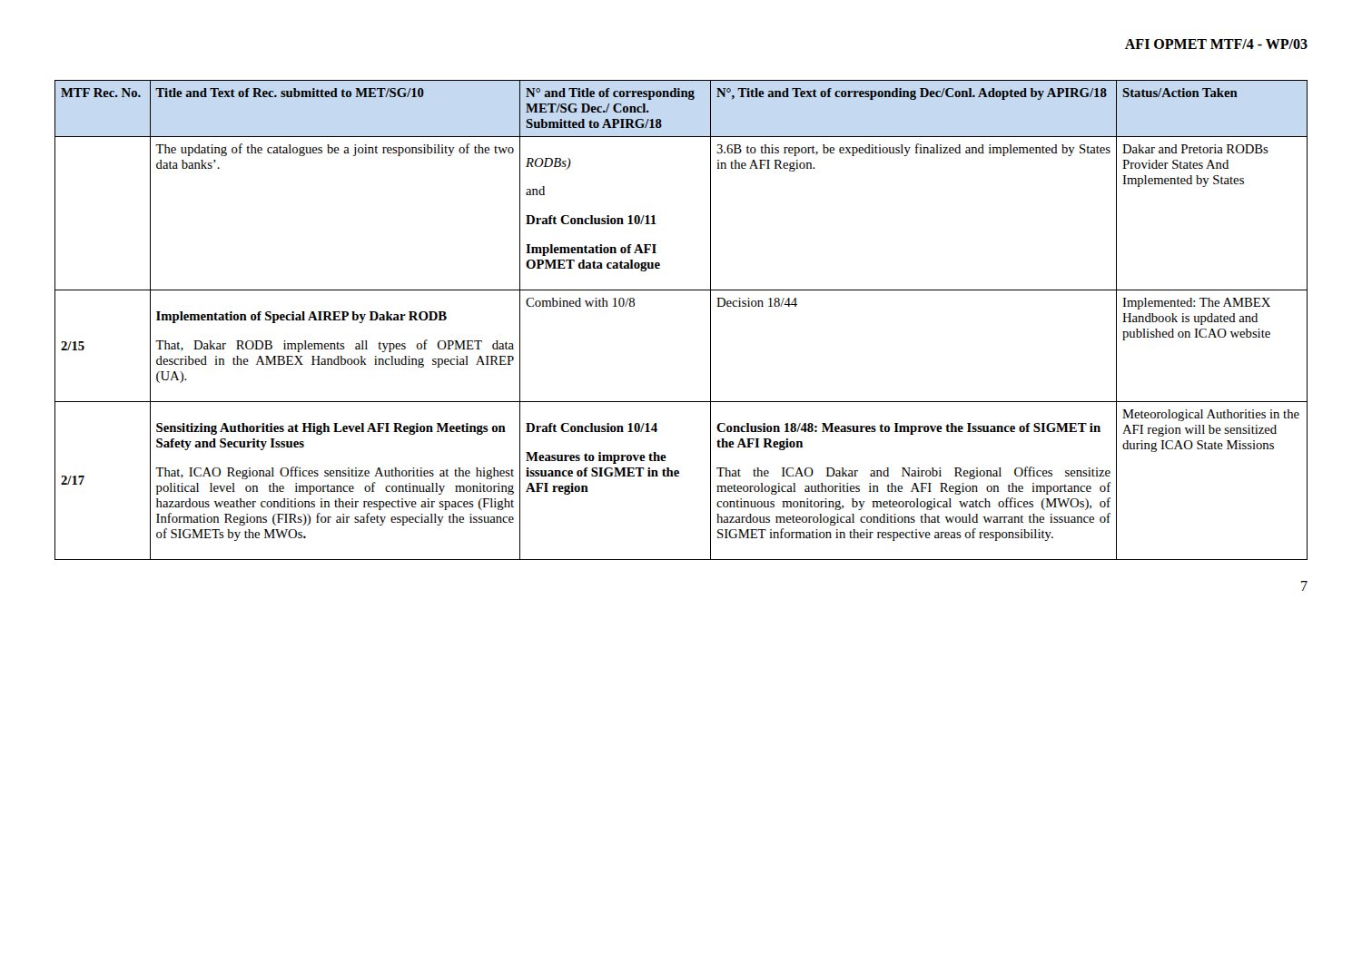AFI OPMET MTF/4 - WP/03
| MTF Rec. No. | Title and Text of Rec. submitted to MET/SG/10 | N° and Title of corresponding MET/SG Dec./ Concl. Submitted to APIRG/18 | N°, Title and Text of corresponding Dec/Conl. Adopted by APIRG/18 | Status/Action Taken |
| --- | --- | --- | --- | --- |
| | The updating of the catalogues be a joint responsibility of the two data banks’. | RODBs) and Draft Conclusion 10/11 Implementation of AFI OPMET data catalogue | 3.6B to this report, be expeditiously finalized and implemented by States in the AFI Region. | Dakar and Pretoria RODBs Provider States And Implemented by States |
| 2/15 | Implementation of Special AIREP by Dakar RODB That, Dakar RODB implements all types of OPMET data described in the AMBEX Handbook including special AIREP (UA). | Combined with 10/8 | Decision 18/44 | Implemented: The AMBEX Handbook is updated and published on ICAO website |
| 2/17 | Sensitizing Authorities at High Level AFI Region Meetings on Safety and Security Issues That, ICAO Regional Offices sensitize Authorities at the highest political level on the importance of continually monitoring hazardous weather conditions in their respective air spaces (Flight Information Regions (FIRs)) for air safety especially the issuance of SIGMETs by the MWOs . | Draft Conclusion 10/14 Measures to improve the issuance of SIGMET in the AFI region | Conclusion 18/48: Measures to Improve the Issuance of SIGMET in the AFI Region That the ICAO Dakar and Nairobi Regional Offices sensitize meteorological authorities in the AFI Region on the importance of continuous monitoring, by meteorological watch offices (MWOs), of hazardous meteorological conditions that would warrant the issuance of SIGMET information in their respective areas of responsibility. | Meteorological Authorities in the AFI region will be sensitized during ICAO State Missions |
7